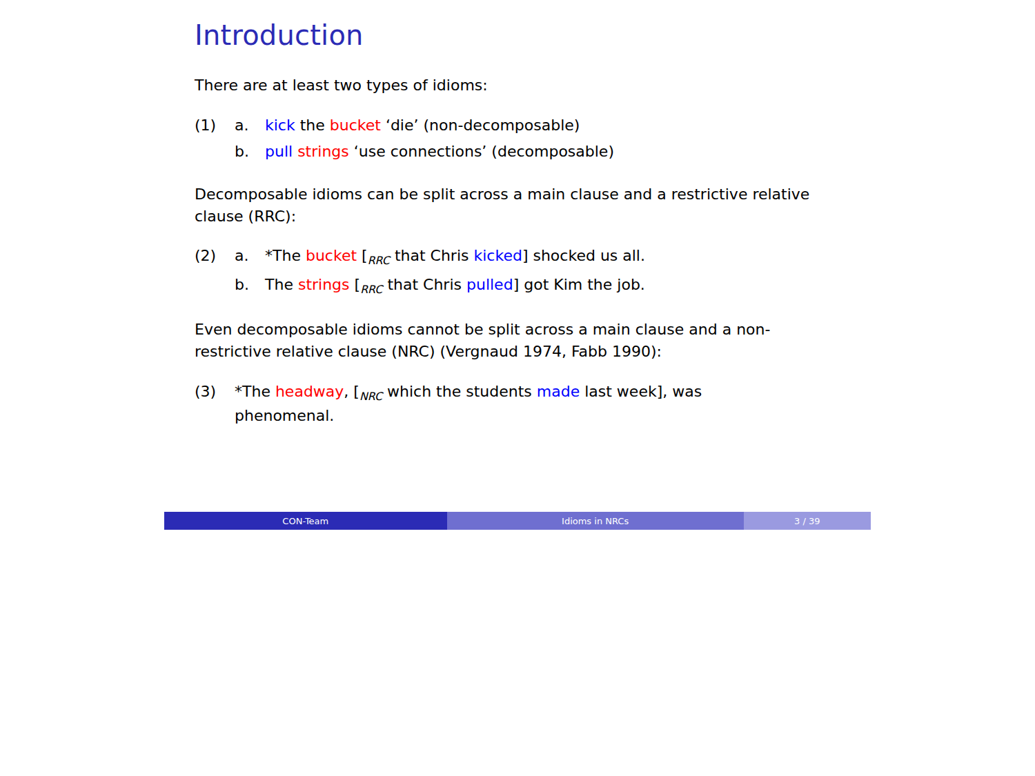Introduction
There are at least two types of idioms:
(1)
a.
kick the bucket ‘die’ (non-decomposable)
b.
pull strings ‘use connections’ (decomposable)
Decomposable idioms can be split across a main clause and a restrictive relative clause (RRC):
(2)
a.
*The bucket [RRC that Chris kicked] shocked us all.
b.
The strings [RRC that Chris pulled] got Kim the job.
Even decomposable idioms cannot be split across a main clause and a non-restrictive relative clause (NRC) (Vergnaud 1974, Fabb 1990):
(3)
*The headway, [NRC which the students made last week], was
phenomenal.
CON-Team
Idioms in NRCs
3 / 39